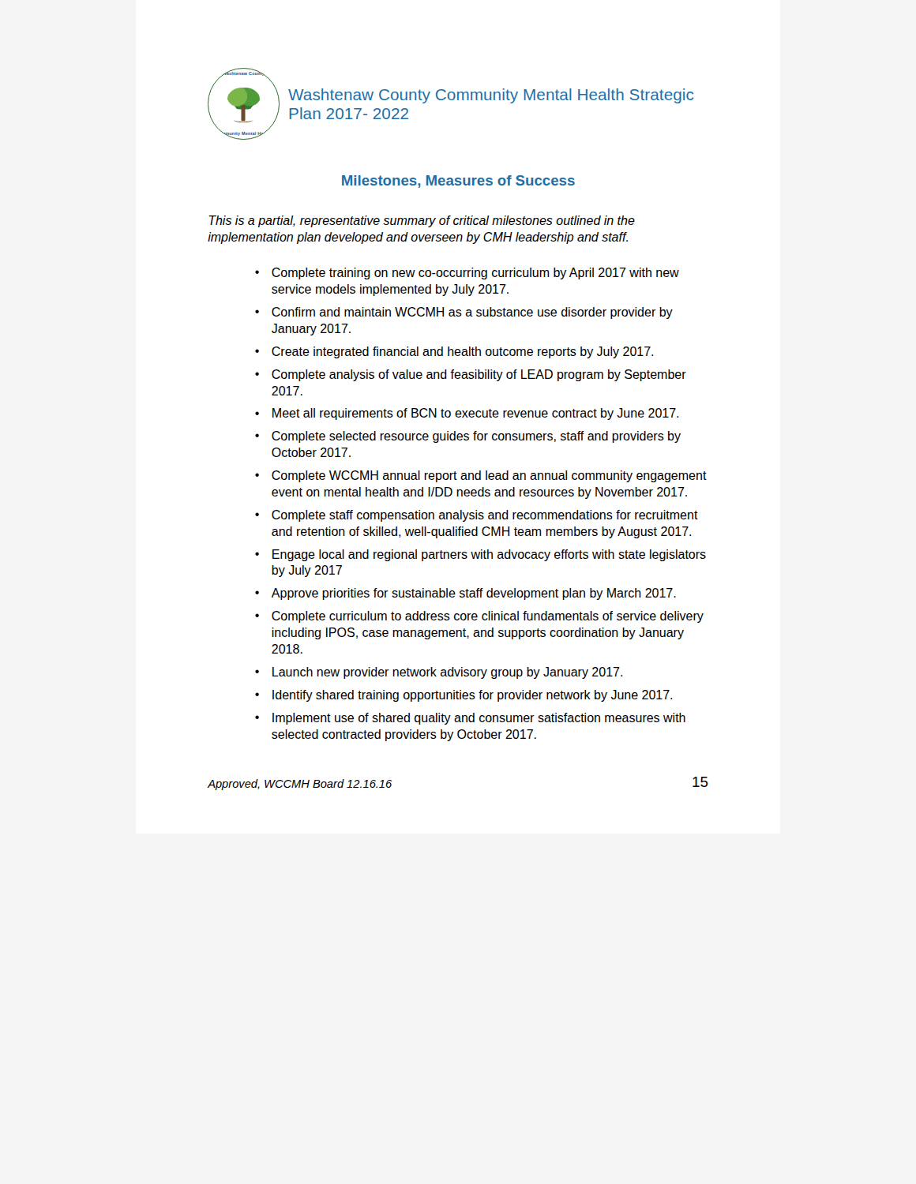Washtenaw County Community Mental Health
Washtenaw County Community Mental Health Strategic Plan 2017- 2022
Milestones, Measures of Success
This is a partial, representative summary of critical milestones outlined in the implementation plan developed and overseen by CMH leadership and staff.
Complete training on new co-occurring curriculum by April 2017 with new service models implemented by July 2017.
Confirm and maintain WCCMH as a substance use disorder provider by January 2017.
Create integrated financial and health outcome reports by July 2017.
Complete analysis of value and feasibility of LEAD program by September 2017.
Meet all requirements of BCN to execute revenue contract by June 2017.
Complete selected resource guides for consumers, staff and providers by October 2017.
Complete WCCMH annual report and lead an annual community engagement event on mental health and I/DD needs and resources by November 2017.
Complete staff compensation analysis and recommendations for recruitment and retention of skilled, well-qualified CMH team members by August 2017.
Engage local and regional partners with advocacy efforts with state legislators by July 2017
Approve priorities for sustainable staff development plan by March 2017.
Complete curriculum to address core clinical fundamentals of service delivery including IPOS, case management, and supports coordination by January 2018.
Launch new provider network advisory group by January 2017.
Identify shared training opportunities for provider network by June 2017.
Implement use of shared quality and consumer satisfaction measures with selected contracted providers by October 2017.
Approved, WCCMH Board 12.16.16
15